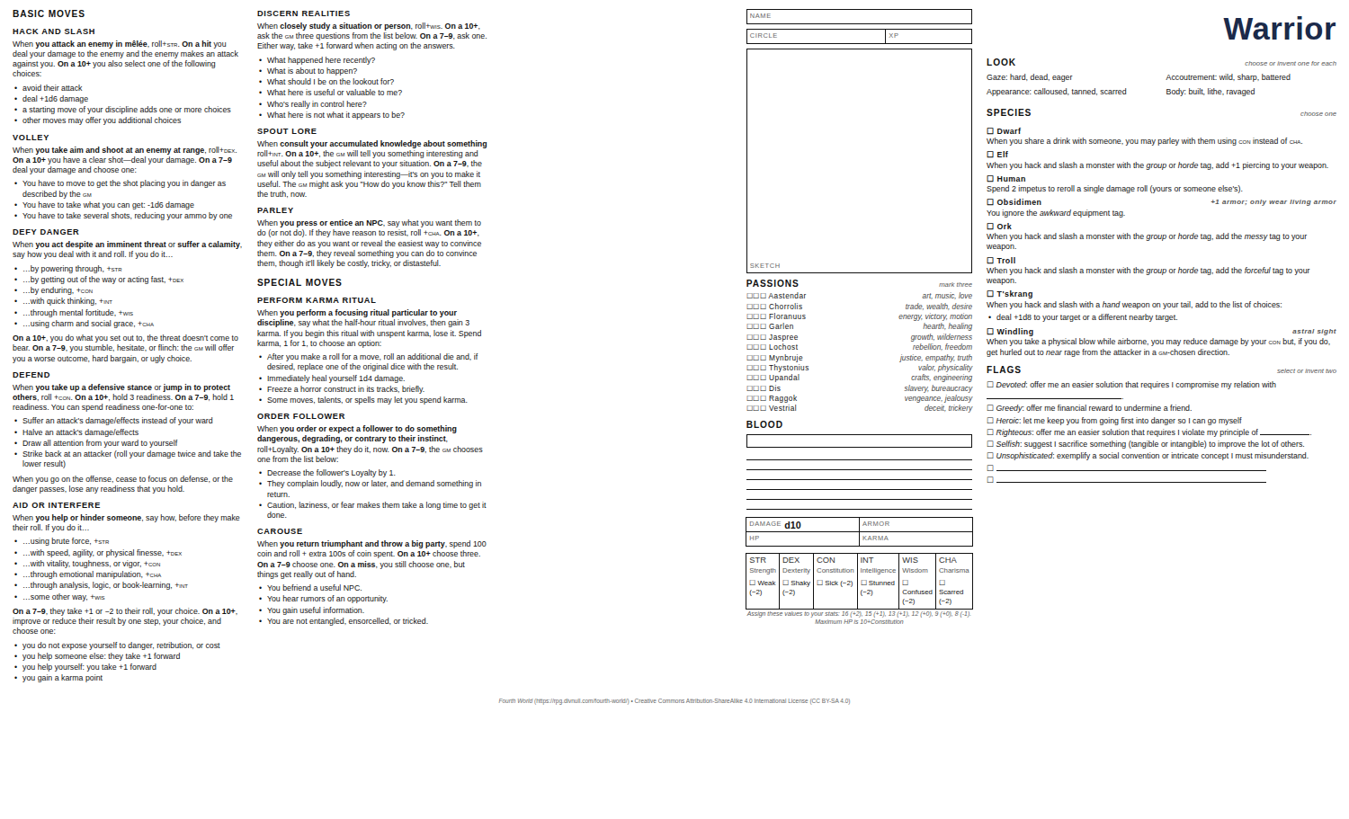Basic Moves
Hack and Slash
When you attack an enemy in mêlée, roll+str. On a hit you deal your damage to the enemy and the enemy makes an attack against you. On a 10+ you also select one of the following choices:
avoid their attack
deal +1d6 damage
a starting move of your discipline adds one or more choices
other moves may offer you additional choices
Volley
When you take aim and shoot at an enemy at range, roll+dex. On a 10+ you have a clear shot—deal your damage. On a 7–9 deal your damage and choose one:
You have to move to get the shot placing you in danger as described by the gm
You have to take what you can get: -1d6 damage
You have to take several shots, reducing your ammo by one
Defy Danger
When you act despite an imminent threat or suffer a calamity, say how you deal with it and roll. If you do it…
…by powering through, +str
…by getting out of the way or acting fast, +dex
…by enduring, +con
…with quick thinking, +int
…through mental fortitude, +wis
…using charm and social grace, +cha
On a 10+, you do what you set out to, the threat doesn't come to bear. On a 7–9, you stumble, hesitate, or flinch: the gm will offer you a worse outcome, hard bargain, or ugly choice.
Defend
When you take up a defensive stance or jump in to protect others, roll +con. On a 10+, hold 3 readiness. On a 7–9, hold 1 readiness. You can spend readiness one-for-one to:
Suffer an attack's damage/effects instead of your ward
Halve an attack's damage/effects
Draw all attention from your ward to yourself
Strike back at an attacker (roll your damage twice and take the lower result)
When you go on the offense, cease to focus on defense, or the danger passes, lose any readiness that you hold.
Aid or Interfere
When you help or hinder someone, say how, before they make their roll. If you do it…
…using brute force, +str
…with speed, agility, or physical finesse, +dex
…with vitality, toughness, or vigor, +con
…through emotional manipulation, +cha
…through analysis, logic, or book-learning, +int
…some other way, +wis
On a 7–9, they take +1 or −2 to their roll, your choice. On a 10+, improve or reduce their result by one step, your choice, and choose one:
you do not expose yourself to danger, retribution, or cost
you help someone else: they take +1 forward
you help yourself: you take +1 forward
you gain a karma point
Discern Realities
When closely study a situation or person, roll+wis. On a 10+, ask the gm three questions from the list below. On a 7–9, ask one. Either way, take +1 forward when acting on the answers.
What happened here recently?
What is about to happen?
What should I be on the lookout for?
What here is useful or valuable to me?
Who's really in control here?
What here is not what it appears to be?
Spout Lore
When consult your accumulated knowledge about something roll+int. On a 10+, the gm will tell you something interesting and useful about the subject relevant to your situation. On a 7–9, the gm will only tell you something interesting—it's on you to make it useful. The gm might ask you "How do you know this?" Tell them the truth, now.
Parley
When you press or entice an NPC, say what you want them to do (or not do). If they have reason to resist, roll +cha. On a 10+, they either do as you want or reveal the easiest way to convince them. On a 7–9, they reveal something you can do to convince them, though it'll likely be costly, tricky, or distasteful.
Special Moves
Perform Karma Ritual
When you perform a focusing ritual particular to your discipline, say what the half-hour ritual involves, then gain 3 karma. If you begin this ritual with unspent karma, lose it. Spend karma, 1 for 1, to choose an option:
After you make a roll for a move, roll an additional die and, if desired, replace one of the original dice with the result.
Immediately heal yourself 1d4 damage.
Freeze a horror construct in its tracks, briefly.
Some moves, talents, or spells may let you spend karma.
Order Follower
When you order or expect a follower to do something dangerous, degrading, or contrary to their instinct, roll+Loyalty. On a 10+ they do it, now. On a 7–9, the gm chooses one from the list below:
Decrease the follower's Loyalty by 1.
They complain loudly, now or later, and demand something in return.
Caution, laziness, or fear makes them take a long time to get it done.
Carouse
When you return triumphant and throw a big party, spend 100 coin and roll + extra 100s of coin spent. On a 10+ choose three. On a 7–9 choose one. On a miss, you still choose one, but things get really out of hand.
You befriend a useful NPC.
You hear rumors of an opportunity.
You gain useful information.
You are not entangled, ensorcelled, or tricked.
Name
Circle
XP
Sketch
Passions
mark three
| ☐☐☐ Aastendar | art, music, love |
| ☐☐☐ Chorrolis | trade, wealth, desire |
| ☐☐☐ Floranuus | energy, victory, motion |
| ☐☐☐ Garlen | hearth, healing |
| ☐☐☐ Jaspree | growth, wilderness |
| ☐☐☐ Lochost | rebellion, freedom |
| ☐☐☐ Mynbruje | justice, empathy, truth |
| ☐☐☐ Thystonius | valor, physicality |
| ☐☐☐ Upandal | crafts, engineering |
| ☐☐☐ Dis | slavery, bureaucracy |
| ☐☐☐ Raggok | vengeance, jealousy |
| ☐☐☐ Vestrial | deceit, trickery |
Blood
Damage d10
Armor
HP
Karma
STR
Strength
☐ Weak (−2)
DEX
Dexterity
☐ Shaky (−2)
CON
Constitution
☐ Sick (−2)
INT
Intelligence
☐ Stunned (−2)
WIS
Wisdom
☐ Confused (−2)
CHA
Charisma
☐ Scarred (−2)
Assign these values to your stats: 16 (+2), 15 (+1), 13 (+1), 12 (+0), 9 (+0), 8 (-1). Maximum HP is 10+Constitution
Warrior
Look
choose or invent one for each
Gaze: hard, dead, eager
Appearance: calloused, tanned, scarred
Accoutrement: wild, sharp, battered
Body: built, lithe, ravaged
Species
choose one
☐ Dwarf
When you share a drink with someone, you may parley with them using con instead of cha.
☐ Elf
When you hack and slash a monster with the group or horde tag, add +1 piercing to your weapon.
☐ Human
Spend 2 impetus to reroll a single damage roll (yours or someone else's).
☐ Obsidimen+1 armor; only wear living armor
You ignore the awkward equipment tag.
☐ Ork
When you hack and slash a monster with the group or horde tag, add the messy tag to your weapon.
☐ Troll
When you hack and slash a monster with the group or horde tag, add the forceful tag to your weapon.
☐ T'skrang
When you hack and slash with a hand weapon on your tail, add to the list of choices:
deal +1d8 to your target or a different nearby target.
☐ Windling astral sight
When you take a physical blow while airborne, you may reduce damage by your con but, if you do, get hurled out to near rage from the attacker in a gm-chosen direction.
Flags
select or invent two
☐ Devoted: offer me an easier solution that requires I compromise my relation with
.
☐ Greedy: offer me financial reward to undermine a friend.
☐ Heroic: let me keep you from going first into danger so I can go myself
☐ Righteous: offer me an easier solution that requires I violate my principle of .
☐ Selfish: suggest I sacrifice something (tangible or intangible) to improve the lot of others.
☐ Unsophisticated: exemplify a social convention or intricate concept I must misunderstand.
☐
☐
Fourth World (https://rpg.divnull.com/fourth-world/) • Creative Commons Attribution-ShareAlike 4.0 International License (CC BY-SA 4.0)